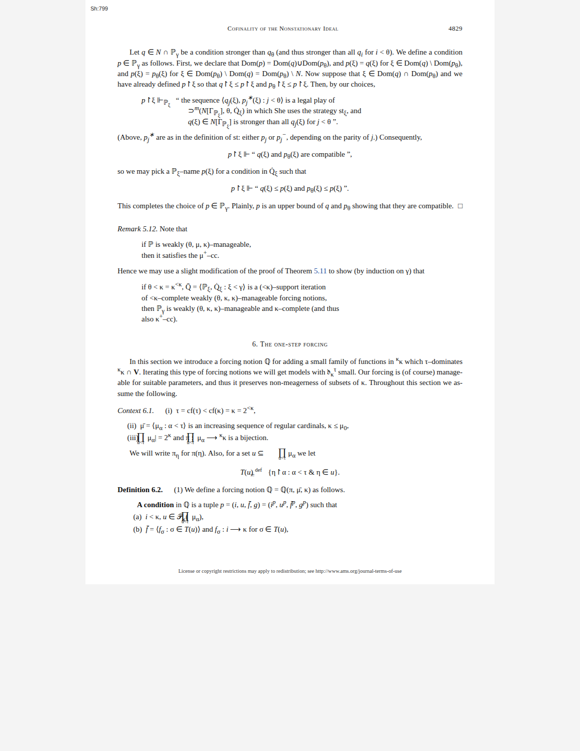Sh:799
Cofinality of the Nonstationary Ideal 4829
Let q ∈ N ∩ ℙγ be a condition stronger than qθ (and thus stronger than all qi for i < θ). We define a condition p ∈ ℙγ as follows. First, we declare that Dom(p) = Dom(q)∪Dom(pθ), and p(ξ) = q(ξ) for ξ ∈ Dom(q) \ Dom(pθ), and p(ξ) = pθ(ξ) for ξ ∈ Dom(pθ) \ Dom(q) = Dom(pθ) \ N. Now suppose that ξ ∈ Dom(q) ∩ Dom(pθ) and we have already defined p↾ξ so that q↾ξ ≤ p↾ξ and pθ↾ξ ≤ p↾ξ. Then, by our choices,
p↾ξ ⊩ℙξ “ the sequence ⟨qj(ξ), pj∗(ξ) : j < θ⟩ is a legal play of ⊃m(N[Γℙξ], θ, Q̇ξ) in which She uses the strategy stξ, and q(ξ) ∈ N[Γℙξ] is stronger than all qj(ξ) for j < θ ”.
(Above, pj∗ are as in the definition of st: either pj or pj−, depending on the parity of j.) Consequently,
p↾ξ ⊩ “ q(ξ) and pθ(ξ) are compatible ”,
so we may pick a ℙξ–name p(ξ) for a condition in Q̇ξ such that
p↾ξ ⊩ “ q(ξ) ≤ p(ξ) and pθ(ξ) ≤ p(ξ) ”.
This completes the choice of p ∈ ℙγ. Plainly, p is an upper bound of q and pθ showing that they are compatible. □
Remark 5.12. Note that
if ℙ is weakly (θ, μ, κ)–manageable, then it satisfies the μ+–cc.
Hence we may use a slight modification of the proof of Theorem 5.11 to show (by induction on γ) that
if θ < κ = κ<κ, Q̄ = ⟨ℙξ, Q̇ξ : ξ < γ⟩ is a (<κ)–support iteration of <κ–complete weakly (θ, κ, κ)–manageable forcing notions, then ℙγ is weakly (θ, κ, κ)–manageable and κ–complete (and thus also κ+–cc).
6. The one-step forcing
In this section we introduce a forcing notion ℚ for adding a small family of functions in κκ which τ–dominates κκ ∩ V. Iterating this type of forcing notions we will get models with 𝔡κτ small. Our forcing is (of course) manageable for suitable parameters, and thus it preserves non-meagerness of subsets of κ. Throughout this section we assume the following.
Context 6.1. (i) τ = cf(τ) < cf(κ) = κ = 2<κ,
(ii) μ̄ = ⟨μα : α < τ⟩ is an increasing sequence of regular cardinals, κ ≤ μ0,
(iii) | ∏α<τ μα| = 2κ and π : ∏α<τ μα ⟶ κκ is a bijection.
We will write πη for π(η). Also, for a set u ⊆ ∏α<τ μα we let
T(u) def= {η↾α : α < τ & η ∈ u}.
Definition 6.2. (1) We define a forcing notion ℚ = ℚ(π, μ̄, κ) as follows.
A condition in ℚ is a tuple p = (i, u, f̄, g) = (ip, up, f̄p, gp) such that
(a) i < κ, u ∈ 𝒫κ( ∏α<τ μα),
(b) f̄ = ⟨fσ : σ ∈ T(u)⟩ and fσ : i ⟶ κ for σ ∈ T(u),
License or copyright restrictions may apply to redistribution; see http://www.ams.org/journal-terms-of-use